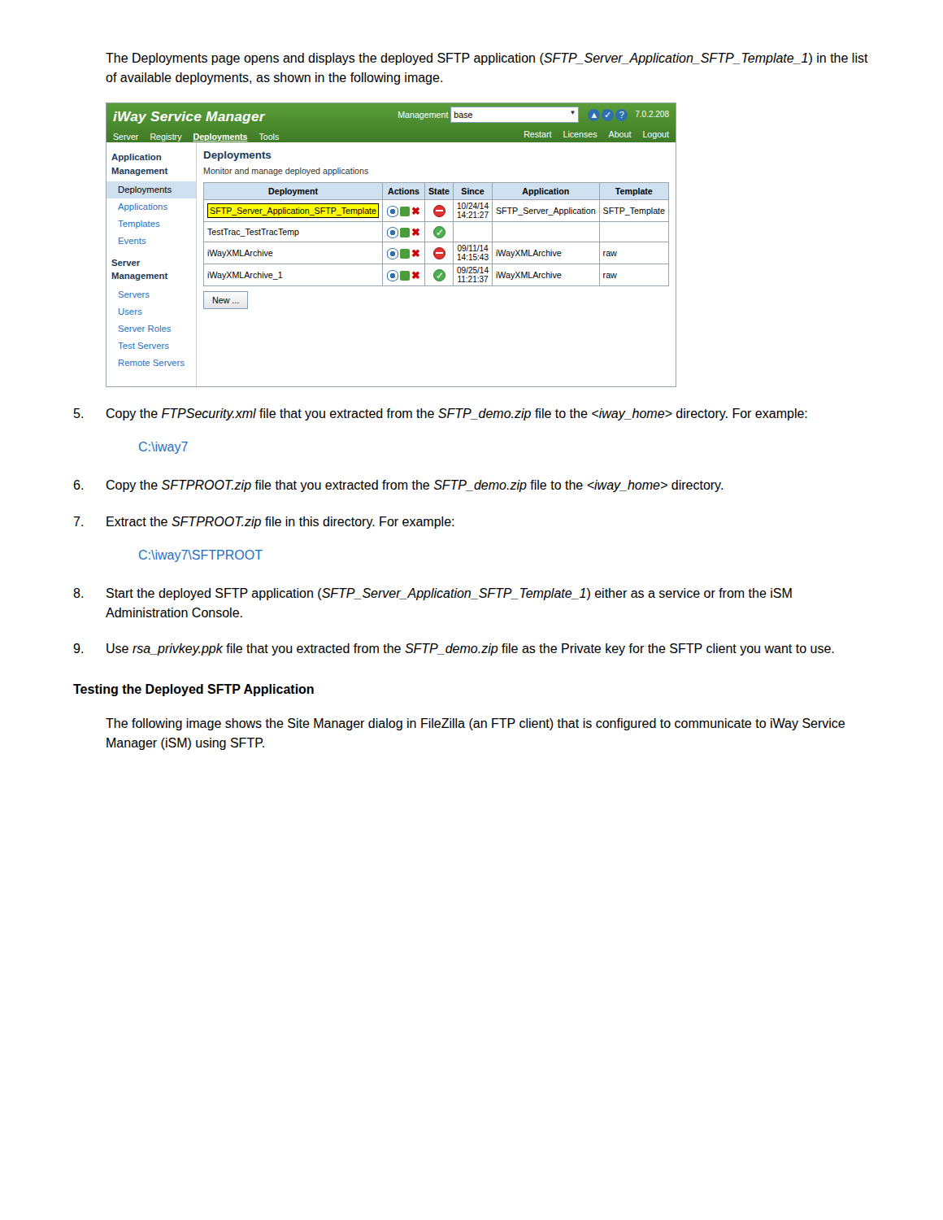The Deployments page opens and displays the deployed SFTP application (SFTP_Server_Application_SFTP_Template_1) in the list of available deployments, as shown in the following image.
iWay Service Manager
Server Registry Deployments Tools
Management base ▲✓? 7.0.2.208
Restart Licenses About Logout
Application
Management
Deployments
Applications
Templates
Events
Server Management
Servers
Users
Server Roles
Test Servers
Remote Servers
Deployments
Monitor and manage deployed applications
| Deployment | Actions | State | Since | Application | Template |
| --- | --- | --- | --- | --- | --- |
| SFTP_Server_Application_SFTP_Template | ✖ | | 10/24/14 14:21:27 | SFTP_Server_Application | SFTP_Template |
| TestTrac_TestTracTemp | ✖ | | | | |
| iWayXMLArchive | ✖ | | 09/11/14 14:15:43 | iWayXMLArchive | raw |
| iWayXMLArchive_1 | ✖ | | 09/25/14 11:21:37 | iWayXMLArchive | raw |
New ...
Copy the FTPSecurity.xml file that you extracted from the SFTP_demo.zip file to the <iway_home> directory. For example:
C:\iway7
Copy the SFTPROOT.zip file that you extracted from the SFTP_demo.zip file to the <iway_home> directory.
Extract the SFTPROOT.zip file in this directory. For example:
C:\iway7\SFTPROOT
Start the deployed SFTP application (SFTP_Server_Application_SFTP_Template_1) either as a service or from the iSM Administration Console.
Use rsa_privkey.ppk file that you extracted from the SFTP_demo.zip file as the Private key for the SFTP client you want to use.
Testing the Deployed SFTP Application
The following image shows the Site Manager dialog in FileZilla (an FTP client) that is configured to communicate to iWay Service Manager (iSM) using SFTP.